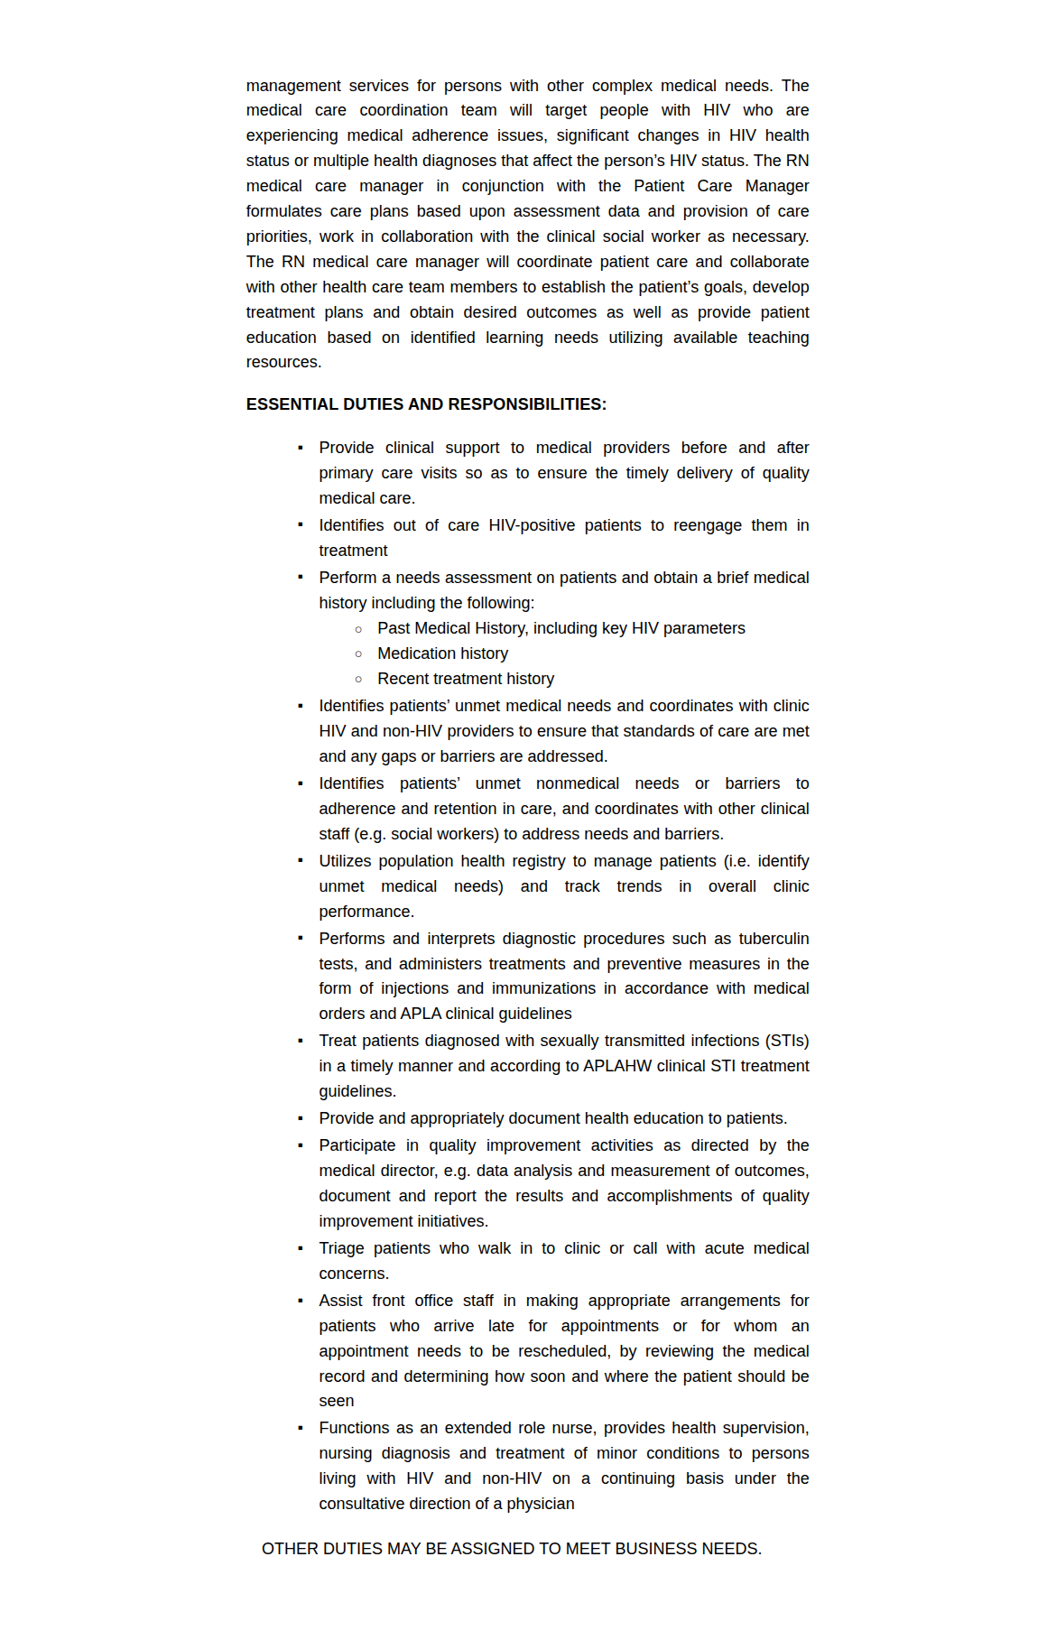management services for persons with other complex medical needs. The medical care coordination team will target people with HIV who are experiencing medical adherence issues, significant changes in HIV health status or multiple health diagnoses that affect the person’s HIV status. The RN medical care manager in conjunction with the Patient Care Manager formulates care plans based upon assessment data and provision of care priorities, work in collaboration with the clinical social worker as necessary. The RN medical care manager will coordinate patient care and collaborate with other health care team members to establish the patient’s goals, develop treatment plans and obtain desired outcomes as well as provide patient education based on identified learning needs utilizing available teaching resources.
ESSENTIAL DUTIES AND RESPONSIBILITIES:
Provide clinical support to medical providers before and after primary care visits so as to ensure the timely delivery of quality medical care.
Identifies out of care HIV-positive patients to reengage them in treatment
Perform a needs assessment on patients and obtain a brief medical history including the following:
Past Medical History, including key HIV parameters
Medication history
Recent treatment history
Identifies patients’ unmet medical needs and coordinates with clinic HIV and non-HIV providers to ensure that standards of care are met and any gaps or barriers are addressed.
Identifies patients’ unmet nonmedical needs or barriers to adherence and retention in care, and coordinates with other clinical staff (e.g. social workers) to address needs and barriers.
Utilizes population health registry to manage patients (i.e. identify unmet medical needs) and track trends in overall clinic performance.
Performs and interprets diagnostic procedures such as tuberculin tests, and administers treatments and preventive measures in the form of injections and immunizations in accordance with medical orders and APLA clinical guidelines
Treat patients diagnosed with sexually transmitted infections (STIs) in a timely manner and according to APLAHW clinical STI treatment guidelines.
Provide and appropriately document health education to patients.
Participate in quality improvement activities as directed by the medical director, e.g. data analysis and measurement of outcomes, document and report the results and accomplishments of quality improvement initiatives.
Triage patients who walk in to clinic or call with acute medical concerns.
Assist front office staff in making appropriate arrangements for patients who arrive late for appointments or for whom an appointment needs to be rescheduled, by reviewing the medical record and determining how soon and where the patient should be seen
Functions as an extended role nurse, provides health supervision, nursing diagnosis and treatment of minor conditions to persons living with HIV and non-HIV on a continuing basis under the consultative direction of a physician
OTHER DUTIES MAY BE ASSIGNED TO MEET BUSINESS NEEDS.